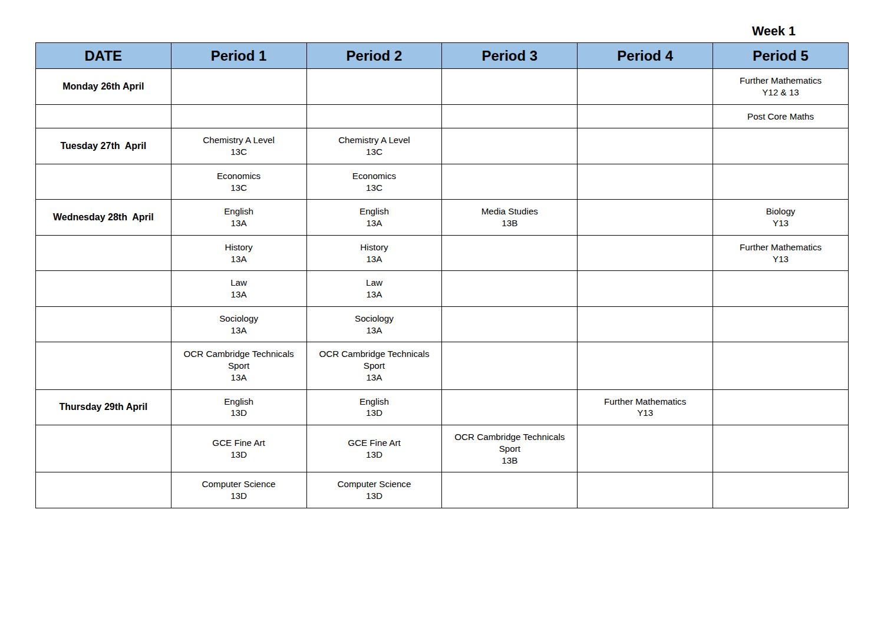Week 1
| DATE | Period 1 | Period 2 | Period 3 | Period 4 | Period 5 |
| --- | --- | --- | --- | --- | --- |
| Monday 26th April | | | | | Further Mathematics Y12 & 13 |
| | | | | | Post Core Maths |
| Tuesday 27th April | Chemistry A Level 13C | Chemistry A Level 13C | | | |
| | Economics 13C | Economics 13C | | | |
| Wednesday 28th April | English 13A | English 13A | Media Studies 13B | | Biology Y13 |
| | History 13A | History 13A | | | Further Mathematics Y13 |
| | Law 13A | Law 13A | | | |
| | Sociology 13A | Sociology 13A | | | |
| | OCR Cambridge Technicals Sport 13A | OCR Cambridge Technicals Sport 13A | | | |
| Thursday 29th April | English 13D | English 13D | | Further Mathematics Y13 | |
| | GCE Fine Art 13D | GCE Fine Art 13D | OCR Cambridge Technicals Sport 13B | | |
| | Computer Science 13D | Computer Science 13D | | | |